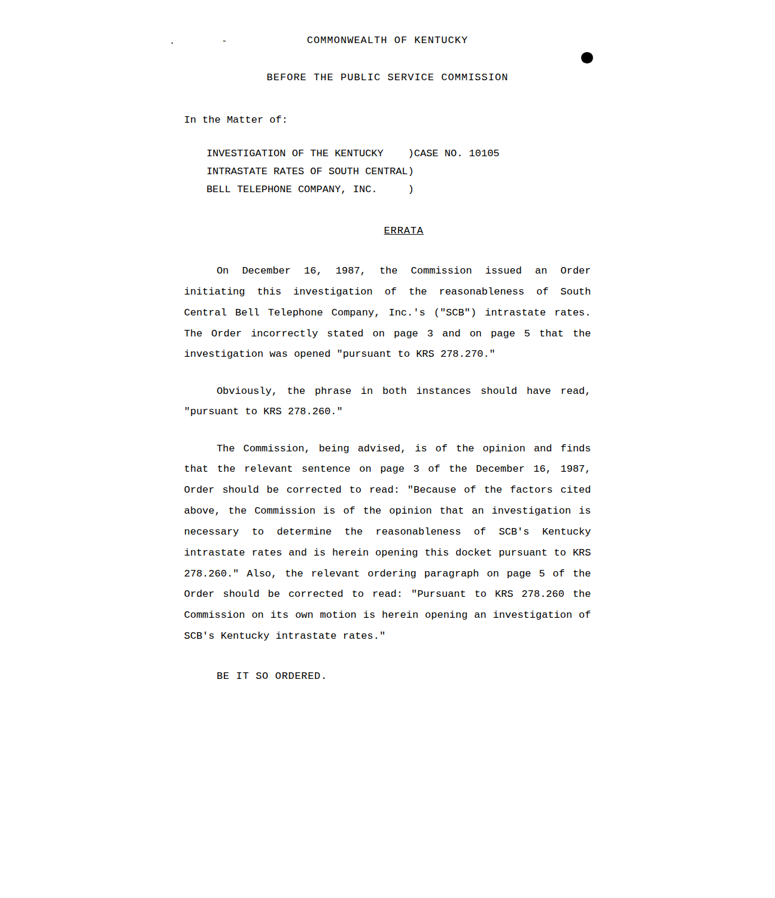. -
COMMONWEALTH OF KENTUCKY
BEFORE THE PUBLIC SERVICE COMMISSION
In the Matter of:
| INVESTIGATION OF THE KENTUCKY INTRASTATE RATES OF SOUTH CENTRAL BELL TELEPHONE COMPANY, INC. | ) ) ) | CASE NO. 10105 |
ERRATA
On December 16, 1987, the Commission issued an Order initiating this investigation of the reasonableness of South Central Bell Telephone Company, Inc.'s ("SCB") intrastate rates. The Order incorrectly stated on page 3 and on page 5 that the investigation was opened "pursuant to KRS 278.270."
Obviously, the phrase in both instances should have read, "pursuant to KRS 278.260."
The Commission, being advised, is of the opinion and finds that the relevant sentence on page 3 of the December 16, 1987, Order should be corrected to read: "Because of the factors cited above, the Commission is of the opinion that an investigation is necessary to determine the reasonableness of SCB's Kentucky intrastate rates and is herein opening this docket pursuant to KRS 278.260." Also, the relevant ordering paragraph on page 5 of the Order should be corrected to read: "Pursuant to KRS 278.260 the Commission on its own motion is herein opening an investigation of SCB's Kentucky intrastate rates."
BE IT SO ORDERED.